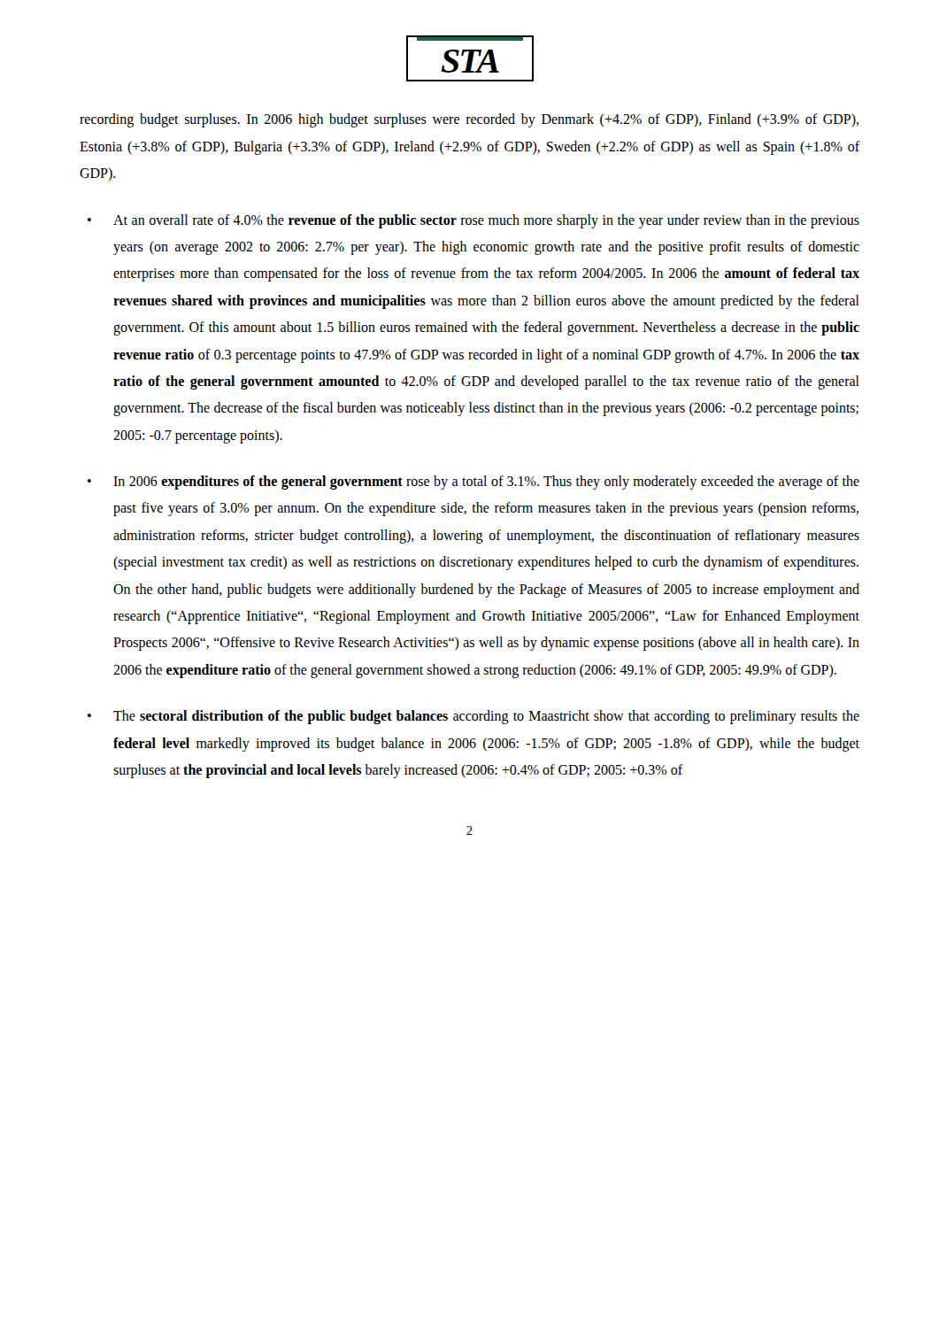STA
recording budget surpluses. In 2006 high budget surpluses were recorded by Denmark (+4.2% of GDP), Finland (+3.9% of GDP), Estonia (+3.8% of GDP), Bulgaria (+3.3% of GDP), Ireland (+2.9% of GDP), Sweden (+2.2% of GDP) as well as Spain (+1.8% of GDP).
At an overall rate of 4.0% the revenue of the public sector rose much more sharply in the year under review than in the previous years (on average 2002 to 2006: 2.7% per year). The high economic growth rate and the positive profit results of domestic enterprises more than compensated for the loss of revenue from the tax reform 2004/2005. In 2006 the amount of federal tax revenues shared with provinces and municipalities was more than 2 billion euros above the amount predicted by the federal government. Of this amount about 1.5 billion euros remained with the federal government. Nevertheless a decrease in the public revenue ratio of 0.3 percentage points to 47.9% of GDP was recorded in light of a nominal GDP growth of 4.7%. In 2006 the tax ratio of the general government amounted to 42.0% of GDP and developed parallel to the tax revenue ratio of the general government. The decrease of the fiscal burden was noticeably less distinct than in the previous years (2006: -0.2 percentage points; 2005: -0.7 percentage points).
In 2006 expenditures of the general government rose by a total of 3.1%. Thus they only moderately exceeded the average of the past five years of 3.0% per annum. On the expenditure side, the reform measures taken in the previous years (pension reforms, administration reforms, stricter budget controlling), a lowering of unemployment, the discontinuation of reflationary measures (special investment tax credit) as well as restrictions on discretionary expenditures helped to curb the dynamism of expenditures. On the other hand, public budgets were additionally burdened by the Package of Measures of 2005 to increase employment and research (“Apprentice Initiative“, “Regional Employment and Growth Initiative 2005/2006”, “Law for Enhanced Employment Prospects 2006“, “Offensive to Revive Research Activities“) as well as by dynamic expense positions (above all in health care). In 2006 the expenditure ratio of the general government showed a strong reduction (2006: 49.1% of GDP, 2005: 49.9% of GDP).
The sectoral distribution of the public budget balances according to Maastricht show that according to preliminary results the federal level markedly improved its budget balance in 2006 (2006: -1.5% of GDP; 2005 -1.8% of GDP), while the budget surpluses at the provincial and local levels barely increased (2006: +0.4% of GDP; 2005: +0.3% of
2